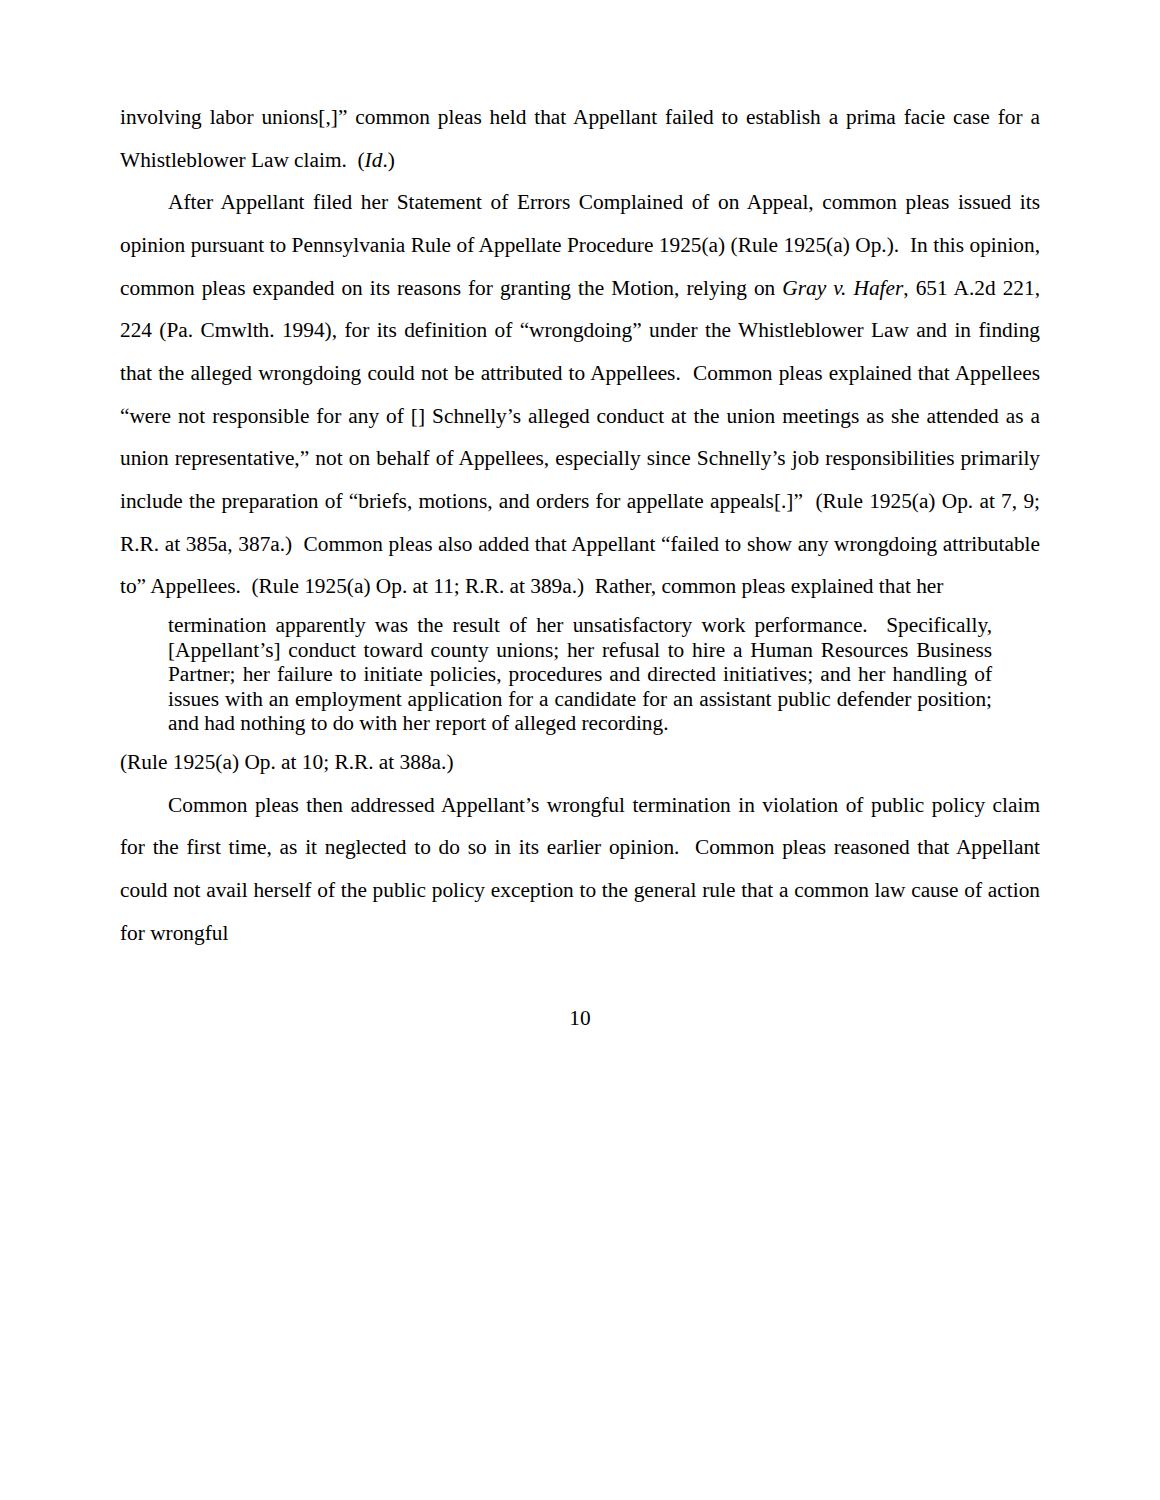involving labor unions[,]” common pleas held that Appellant failed to establish a prima facie case for a Whistleblower Law claim. (Id.)
After Appellant filed her Statement of Errors Complained of on Appeal, common pleas issued its opinion pursuant to Pennsylvania Rule of Appellate Procedure 1925(a) (Rule 1925(a) Op.). In this opinion, common pleas expanded on its reasons for granting the Motion, relying on Gray v. Hafer, 651 A.2d 221, 224 (Pa. Cmwlth. 1994), for its definition of “wrongdoing” under the Whistleblower Law and in finding that the alleged wrongdoing could not be attributed to Appellees. Common pleas explained that Appellees “were not responsible for any of [] Schnelly’s alleged conduct at the union meetings as she attended as a union representative,” not on behalf of Appellees, especially since Schnelly’s job responsibilities primarily include the preparation of “briefs, motions, and orders for appellate appeals[.]” (Rule 1925(a) Op. at 7, 9; R.R. at 385a, 387a.) Common pleas also added that Appellant “failed to show any wrongdoing attributable to” Appellees. (Rule 1925(a) Op. at 11; R.R. at 389a.) Rather, common pleas explained that her
termination apparently was the result of her unsatisfactory work performance. Specifically, [Appellant’s] conduct toward county unions; her refusal to hire a Human Resources Business Partner; her failure to initiate policies, procedures and directed initiatives; and her handling of issues with an employment application for a candidate for an assistant public defender position; and had nothing to do with her report of alleged recording.
(Rule 1925(a) Op. at 10; R.R. at 388a.)
Common pleas then addressed Appellant’s wrongful termination in violation of public policy claim for the first time, as it neglected to do so in its earlier opinion. Common pleas reasoned that Appellant could not avail herself of the public policy exception to the general rule that a common law cause of action for wrongful
10